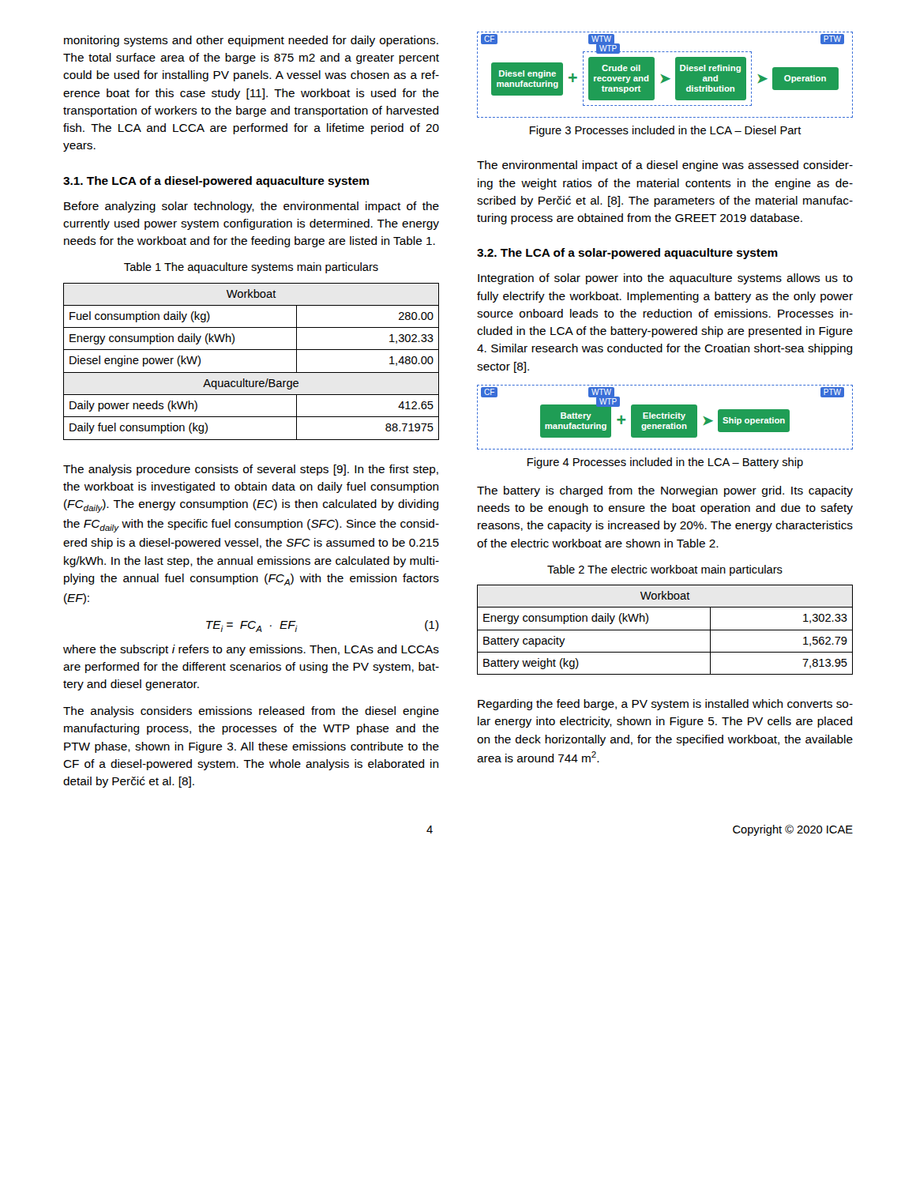monitoring systems and other equipment needed for daily operations. The total surface area of the barge is 875 m2 and a greater percent could be used for installing PV panels. A vessel was chosen as a reference boat for this case study [11]. The workboat is used for the transportation of workers to the barge and transportation of harvested fish. The LCA and LCCA are performed for a lifetime period of 20 years.
3.1. The LCA of a diesel-powered aquaculture system
Before analyzing solar technology, the environmental impact of the currently used power system configuration is determined. The energy needs for the workboat and for the feeding barge are listed in Table 1.
Table 1 The aquaculture systems main particulars
| Workboat |
| --- |
| Fuel consumption daily (kg) | 280.00 |
| Energy consumption daily (kWh) | 1,302.33 |
| Diesel engine power (kW) | 1,480.00 |
| Aquaculture/Barge |
| Daily power needs (kWh) | 412.65 |
| Daily fuel consumption (kg) | 88.71975 |
The analysis procedure consists of several steps [9]. In the first step, the workboat is investigated to obtain data on daily fuel consumption (FCdaily). The energy consumption (EC) is then calculated by dividing the FCdaily with the specific fuel consumption (SFC). Since the considered ship is a diesel-powered vessel, the SFC is assumed to be 0.215 kg/kWh. In the last step, the annual emissions are calculated by multiplying the annual fuel consumption (FCA) with the emission factors (EF):
TEi = FCA · EFi (1)
where the subscript i refers to any emissions. Then, LCAs and LCCAs are performed for the different scenarios of using the PV system, battery and diesel generator.
The analysis considers emissions released from the diesel engine manufacturing process, the processes of the WTP phase and the PTW phase, shown in Figure 3. All these emissions contribute to the CF of a diesel-powered system. The whole analysis is elaborated in detail by Perčić et al. [8].
CF WTW WTP PTW
Diesel engine
manufacturing
+
Crude oil
recovery and
transport
➤
Diesel refining
and
distribution
➤
Operation
Figure 3 Processes included in the LCA – Diesel Part
The environmental impact of a diesel engine was assessed considering the weight ratios of the material contents in the engine as described by Perčić et al. [8]. The parameters of the material manufacturing process are obtained from the GREET 2019 database.
3.2. The LCA of a solar-powered aquaculture system
Integration of solar power into the aquaculture systems allows us to fully electrify the workboat. Implementing a battery as the only power source onboard leads to the reduction of emissions. Processes included in the LCA of the battery-powered ship are presented in Figure 4. Similar research was conducted for the Croatian short-sea shipping sector [8].
CF WTW WTP PTW
Battery
manufacturing
+
Electricity
generation
➤
Ship operation
Figure 4 Processes included in the LCA – Battery ship
The battery is charged from the Norwegian power grid. Its capacity needs to be enough to ensure the boat operation and due to safety reasons, the capacity is increased by 20%. The energy characteristics of the electric workboat are shown in Table 2.
Table 2 The electric workboat main particulars
| Workboat |
| --- |
| Energy consumption daily (kWh) | 1,302.33 |
| Battery capacity | 1,562.79 |
| Battery weight (kg) | 7,813.95 |
Regarding the feed barge, a PV system is installed which converts solar energy into electricity, shown in Figure 5. The PV cells are placed on the deck horizontally and, for the specified workboat, the available area is around 744 m2.
4 Copyright © 2020 ICAE